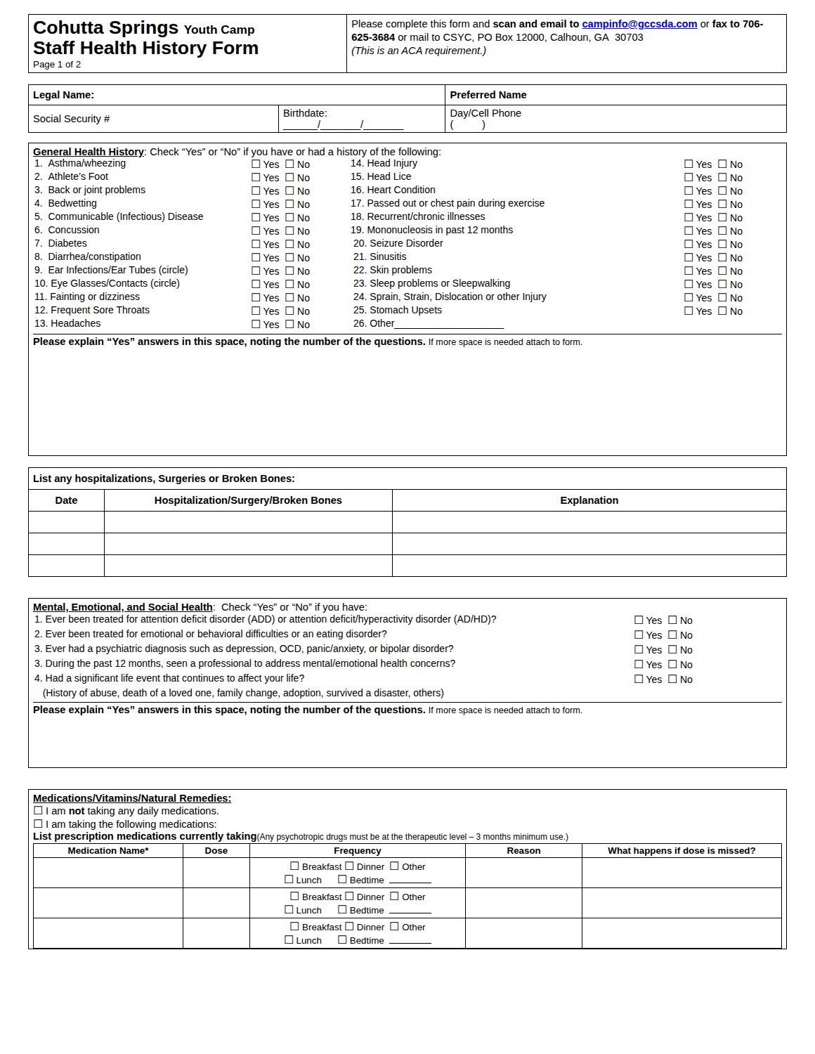| Cohutta Springs Youth Camp Staff Health History Form Page 1 of 2 | Please complete this form and scan and email to campinfo@gccsda.com or fax to 706-625-3684 or mail to CSYC, PO Box 12000, Calhoun, GA 30703 (This is an ACA requirement.) |
| Legal Name: | Preferred Name |
| Social Security # | Birthdate: ______/_______/_______ | Day/Cell Phone ( ) |
General Health History: Check “Yes” or “No” if you have or had a history of the following:
| 1. Asthma/wheezing | ☐ Yes ☐ No | 14. Head Injury | ☐ Yes ☐ No |
| 2. Athlete’s Foot | ☐ Yes ☐ No | 15. Head Lice | ☐ Yes ☐ No |
| 3. Back or joint problems | ☐ Yes ☐ No | 16. Heart Condition | ☐ Yes ☐ No |
| 4. Bedwetting | ☐ Yes ☐ No | 17. Passed out or chest pain during exercise | ☐ Yes ☐ No |
| 5. Communicable (Infectious) Disease | ☐ Yes ☐ No | 18. Recurrent/chronic illnesses | ☐ Yes ☐ No |
| 6. Concussion | ☐ Yes ☐ No | 19. Mononucleosis in past 12 months | ☐ Yes ☐ No |
| 7. Diabetes | ☐ Yes ☐ No | 20. Seizure Disorder | ☐ Yes ☐ No |
| 8. Diarrhea/constipation | ☐ Yes ☐ No | 21. Sinusitis | ☐ Yes ☐ No |
| 9. Ear Infections/Ear Tubes (circle) | ☐ Yes ☐ No | 22. Skin problems | ☐ Yes ☐ No |
| 10. Eye Glasses/Contacts (circle) | ☐ Yes ☐ No | 23. Sleep problems or Sleepwalking | ☐ Yes ☐ No |
| 11. Fainting or dizziness | ☐ Yes ☐ No | 24. Sprain, Strain, Dislocation or other Injury | ☐ Yes ☐ No |
| 12. Frequent Sore Throats | ☐ Yes ☐ No | 25. Stomach Upsets | ☐ Yes ☐ No |
| 13. Headaches | ☐ Yes ☐ No | 26. Other____________________ | |
Please explain “Yes” answers in this space, noting the number of the questions. If more space is needed attach to form.
| List any hospitalizations, Surgeries or Broken Bones: |
| Date | Hospitalization/Surgery/Broken Bones | Explanation |
Mental, Emotional, and Social Health: Check “Yes” or “No” if you have:
| 1. Ever been treated for attention deficit disorder (ADD) or attention deficit/hyperactivity disorder (AD/HD)? | ☐ Yes ☐ No |
| 2. Ever been treated for emotional or behavioral difficulties or an eating disorder? | ☐ Yes ☐ No |
| 3. Ever had a psychiatric diagnosis such as depression, OCD, panic/anxiety, or bipolar disorder? | ☐ Yes ☐ No |
| 3. During the past 12 months, seen a professional to address mental/emotional health concerns? | ☐ Yes ☐ No |
| 4. Had a significant life event that continues to affect your life? | ☐ Yes ☐ No |
| (History of abuse, death of a loved one, family change, adoption, survived a disaster, others) | |
Please explain “Yes” answers in this space, noting the number of the questions. If more space is needed attach to form.
Medications/Vitamins/Natural Remedies:
☐ I am not taking any daily medications.
☐ I am taking the following medications:
List prescription medications currently taking(Any psychotropic drugs must be at the therapeutic level – 3 months minimum use.)
| Medication Name* | Dose | Frequency | Reason | What happens if dose is missed? |
| --- | --- | --- | --- | --- |
| | | ☐ Breakfast ☐ Dinner ☐ Other ☐ Lunch ☐ Bedtime | | |
| | | ☐ Breakfast ☐ Dinner ☐ Other ☐ Lunch ☐ Bedtime | | |
| | | ☐ Breakfast ☐ Dinner ☐ Other ☐ Lunch ☐ Bedtime | | |